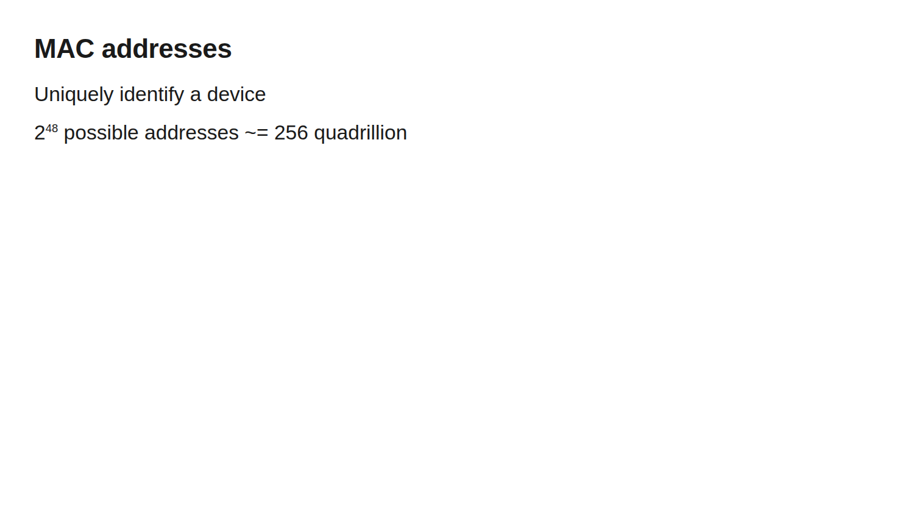MAC addresses
Uniquely identify a device
248 possible addresses ~= 256 quadrillion